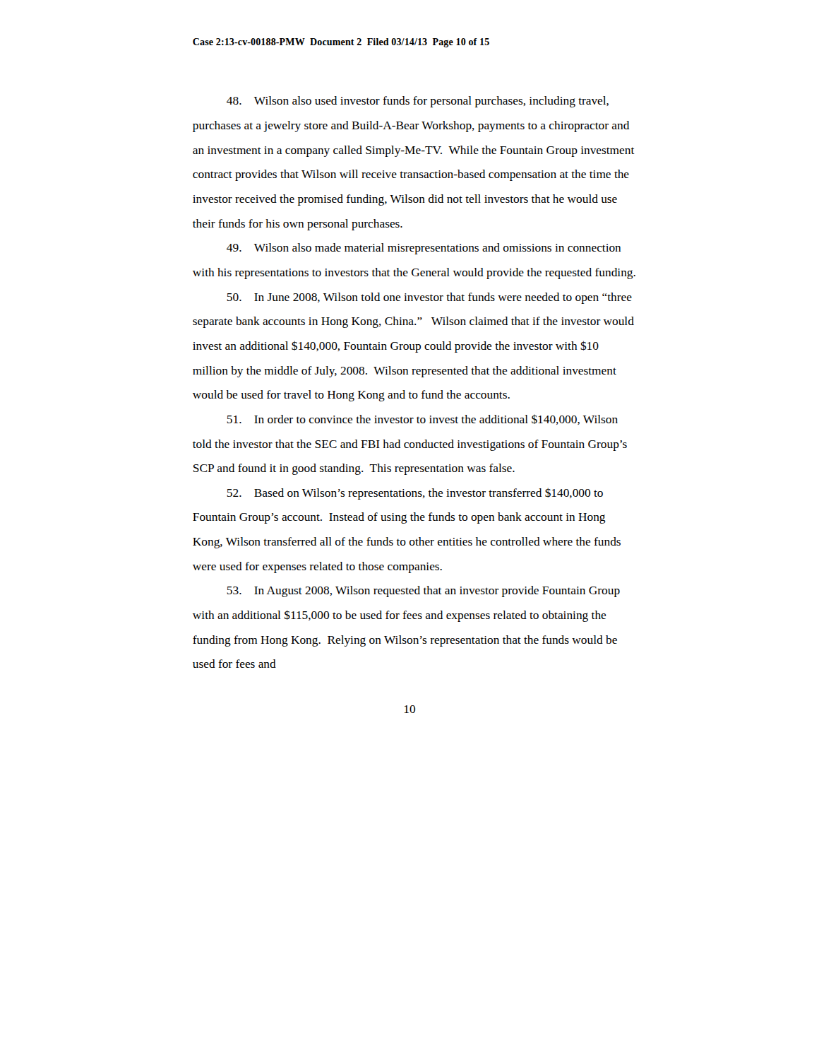Case 2:13-cv-00188-PMW Document 2 Filed 03/14/13 Page 10 of 15
48. Wilson also used investor funds for personal purchases, including travel, purchases at a jewelry store and Build-A-Bear Workshop, payments to a chiropractor and an investment in a company called Simply-Me-TV. While the Fountain Group investment contract provides that Wilson will receive transaction-based compensation at the time the investor received the promised funding, Wilson did not tell investors that he would use their funds for his own personal purchases.
49. Wilson also made material misrepresentations and omissions in connection with his representations to investors that the General would provide the requested funding.
50. In June 2008, Wilson told one investor that funds were needed to open “three separate bank accounts in Hong Kong, China.” Wilson claimed that if the investor would invest an additional $140,000, Fountain Group could provide the investor with $10 million by the middle of July, 2008. Wilson represented that the additional investment would be used for travel to Hong Kong and to fund the accounts.
51. In order to convince the investor to invest the additional $140,000, Wilson told the investor that the SEC and FBI had conducted investigations of Fountain Group’s SCP and found it in good standing. This representation was false.
52. Based on Wilson’s representations, the investor transferred $140,000 to Fountain Group’s account. Instead of using the funds to open bank account in Hong Kong, Wilson transferred all of the funds to other entities he controlled where the funds were used for expenses related to those companies.
53. In August 2008, Wilson requested that an investor provide Fountain Group with an additional $115,000 to be used for fees and expenses related to obtaining the funding from Hong Kong. Relying on Wilson’s representation that the funds would be used for fees and
10